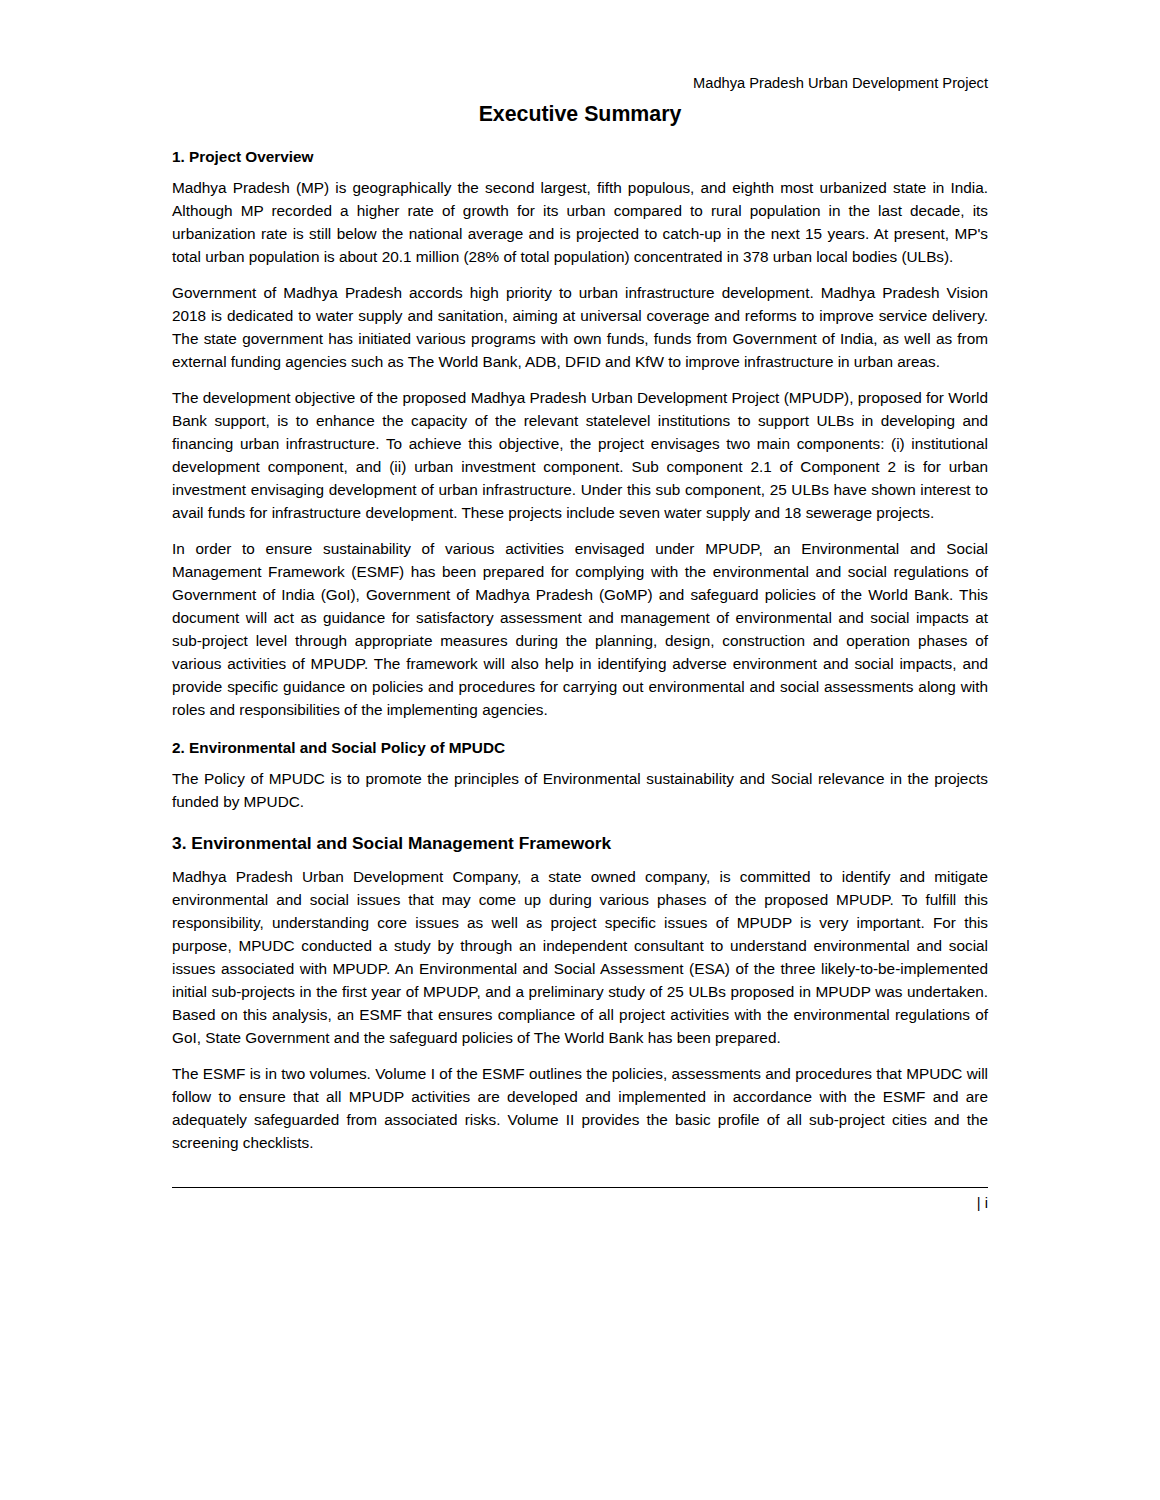Madhya Pradesh Urban Development Project
Executive Summary
1. Project Overview
Madhya Pradesh (MP) is geographically the second largest, fifth populous, and eighth most urbanized state in India. Although MP recorded a higher rate of growth for its urban compared to rural population in the last decade, its urbanization rate is still below the national average and is projected to catch-up in the next 15 years. At present, MP's total urban population is about 20.1 million (28% of total population) concentrated in 378 urban local bodies (ULBs).
Government of Madhya Pradesh accords high priority to urban infrastructure development. Madhya Pradesh Vision 2018 is dedicated to water supply and sanitation, aiming at universal coverage and reforms to improve service delivery. The state government has initiated various programs with own funds, funds from Government of India, as well as from external funding agencies such as The World Bank, ADB, DFID and KfW to improve infrastructure in urban areas.
The development objective of the proposed Madhya Pradesh Urban Development Project (MPUDP), proposed for World Bank support, is to enhance the capacity of the relevant statelevel institutions to support ULBs in developing and financing urban infrastructure. To achieve this objective, the project envisages two main components: (i) institutional development component, and (ii) urban investment component. Sub component 2.1 of Component 2 is for urban investment envisaging development of urban infrastructure. Under this sub component, 25 ULBs have shown interest to avail funds for infrastructure development. These projects include seven water supply and 18 sewerage projects.
In order to ensure sustainability of various activities envisaged under MPUDP, an Environmental and Social Management Framework (ESMF) has been prepared for complying with the environmental and social regulations of Government of India (GoI), Government of Madhya Pradesh (GoMP) and safeguard policies of the World Bank. This document will act as guidance for satisfactory assessment and management of environmental and social impacts at sub-project level through appropriate measures during the planning, design, construction and operation phases of various activities of MPUDP. The framework will also help in identifying adverse environment and social impacts, and provide specific guidance on policies and procedures for carrying out environmental and social assessments along with roles and responsibilities of the implementing agencies.
2. Environmental and Social Policy of MPUDC
The Policy of MPUDC is to promote the principles of Environmental sustainability and Social relevance in the projects funded by MPUDC.
3. Environmental and Social Management Framework
Madhya Pradesh Urban Development Company, a state owned company, is committed to identify and mitigate environmental and social issues that may come up during various phases of the proposed MPUDP. To fulfill this responsibility, understanding core issues as well as project specific issues of MPUDP is very important. For this purpose, MPUDC conducted a study by through an independent consultant to understand environmental and social issues associated with MPUDP. An Environmental and Social Assessment (ESA) of the three likely-to-be-implemented initial sub-projects in the first year of MPUDP, and a preliminary study of 25 ULBs proposed in MPUDP was undertaken. Based on this analysis, an ESMF that ensures compliance of all project activities with the environmental regulations of GoI, State Government and the safeguard policies of The World Bank has been prepared.
The ESMF is in two volumes. Volume I of the ESMF outlines the policies, assessments and procedures that MPUDC will follow to ensure that all MPUDP activities are developed and implemented in accordance with the ESMF and are adequately safeguarded from associated risks. Volume II provides the basic profile of all sub-project cities and the screening checklists.
| i